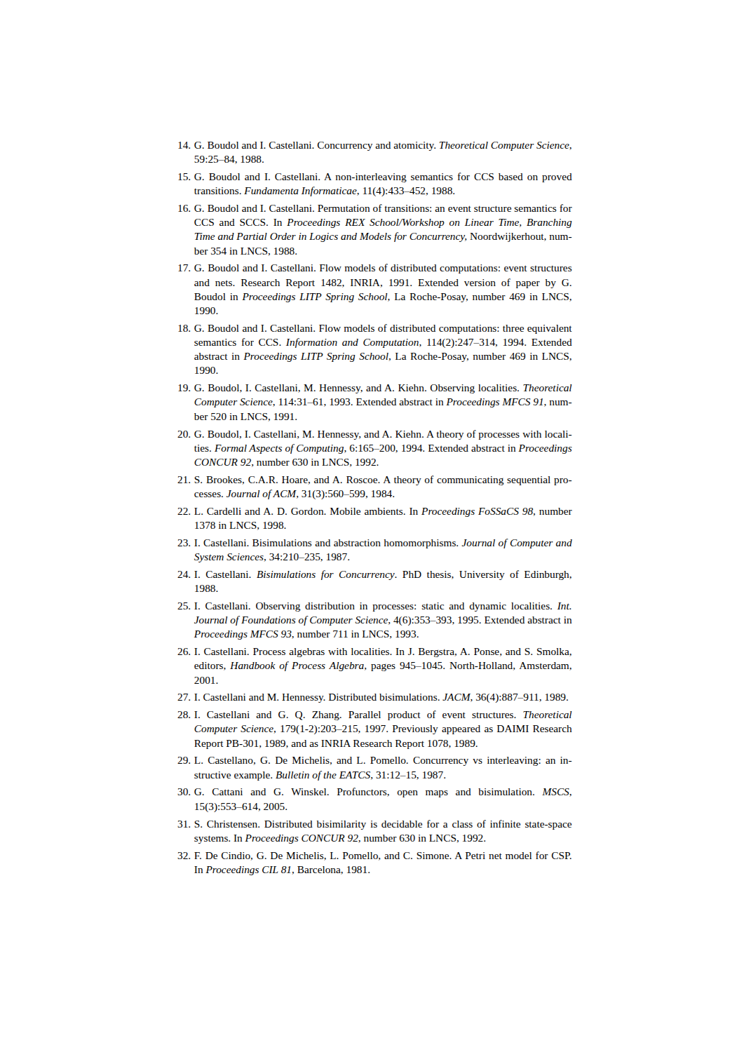14. G. Boudol and I. Castellani. Concurrency and atomicity. Theoretical Computer Science, 59:25–84, 1988.
15. G. Boudol and I. Castellani. A non-interleaving semantics for CCS based on proved transitions. Fundamenta Informaticae, 11(4):433–452, 1988.
16. G. Boudol and I. Castellani. Permutation of transitions: an event structure semantics for CCS and SCCS. In Proceedings REX School/Workshop on Linear Time, Branching Time and Partial Order in Logics and Models for Concurrency, Noordwijkerhout, number 354 in LNCS, 1988.
17. G. Boudol and I. Castellani. Flow models of distributed computations: event structures and nets. Research Report 1482, INRIA, 1991. Extended version of paper by G. Boudol in Proceedings LITP Spring School, La Roche-Posay, number 469 in LNCS, 1990.
18. G. Boudol and I. Castellani. Flow models of distributed computations: three equivalent semantics for CCS. Information and Computation, 114(2):247–314, 1994. Extended abstract in Proceedings LITP Spring School, La Roche-Posay, number 469 in LNCS, 1990.
19. G. Boudol, I. Castellani, M. Hennessy, and A. Kiehn. Observing localities. Theoretical Computer Science, 114:31–61, 1993. Extended abstract in Proceedings MFCS 91, number 520 in LNCS, 1991.
20. G. Boudol, I. Castellani, M. Hennessy, and A. Kiehn. A theory of processes with localities. Formal Aspects of Computing, 6:165–200, 1994. Extended abstract in Proceedings CONCUR 92, number 630 in LNCS, 1992.
21. S. Brookes, C.A.R. Hoare, and A. Roscoe. A theory of communicating sequential processes. Journal of ACM, 31(3):560–599, 1984.
22. L. Cardelli and A. D. Gordon. Mobile ambients. In Proceedings FoSSaCS 98, number 1378 in LNCS, 1998.
23. I. Castellani. Bisimulations and abstraction homomorphisms. Journal of Computer and System Sciences, 34:210–235, 1987.
24. I. Castellani. Bisimulations for Concurrency. PhD thesis, University of Edinburgh, 1988.
25. I. Castellani. Observing distribution in processes: static and dynamic localities. Int. Journal of Foundations of Computer Science, 4(6):353–393, 1995. Extended abstract in Proceedings MFCS 93, number 711 in LNCS, 1993.
26. I. Castellani. Process algebras with localities. In J. Bergstra, A. Ponse, and S. Smolka, editors, Handbook of Process Algebra, pages 945–1045. North-Holland, Amsterdam, 2001.
27. I. Castellani and M. Hennessy. Distributed bisimulations. JACM, 36(4):887–911, 1989.
28. I. Castellani and G. Q. Zhang. Parallel product of event structures. Theoretical Computer Science, 179(1-2):203–215, 1997. Previously appeared as DAIMI Research Report PB-301, 1989, and as INRIA Research Report 1078, 1989.
29. L. Castellano, G. De Michelis, and L. Pomello. Concurrency vs interleaving: an instructive example. Bulletin of the EATCS, 31:12–15, 1987.
30. G. Cattani and G. Winskel. Profunctors, open maps and bisimulation. MSCS, 15(3):553–614, 2005.
31. S. Christensen. Distributed bisimilarity is decidable for a class of infinite state-space systems. In Proceedings CONCUR 92, number 630 in LNCS, 1992.
32. F. De Cindio, G. De Michelis, L. Pomello, and C. Simone. A Petri net model for CSP. In Proceedings CIL 81, Barcelona, 1981.